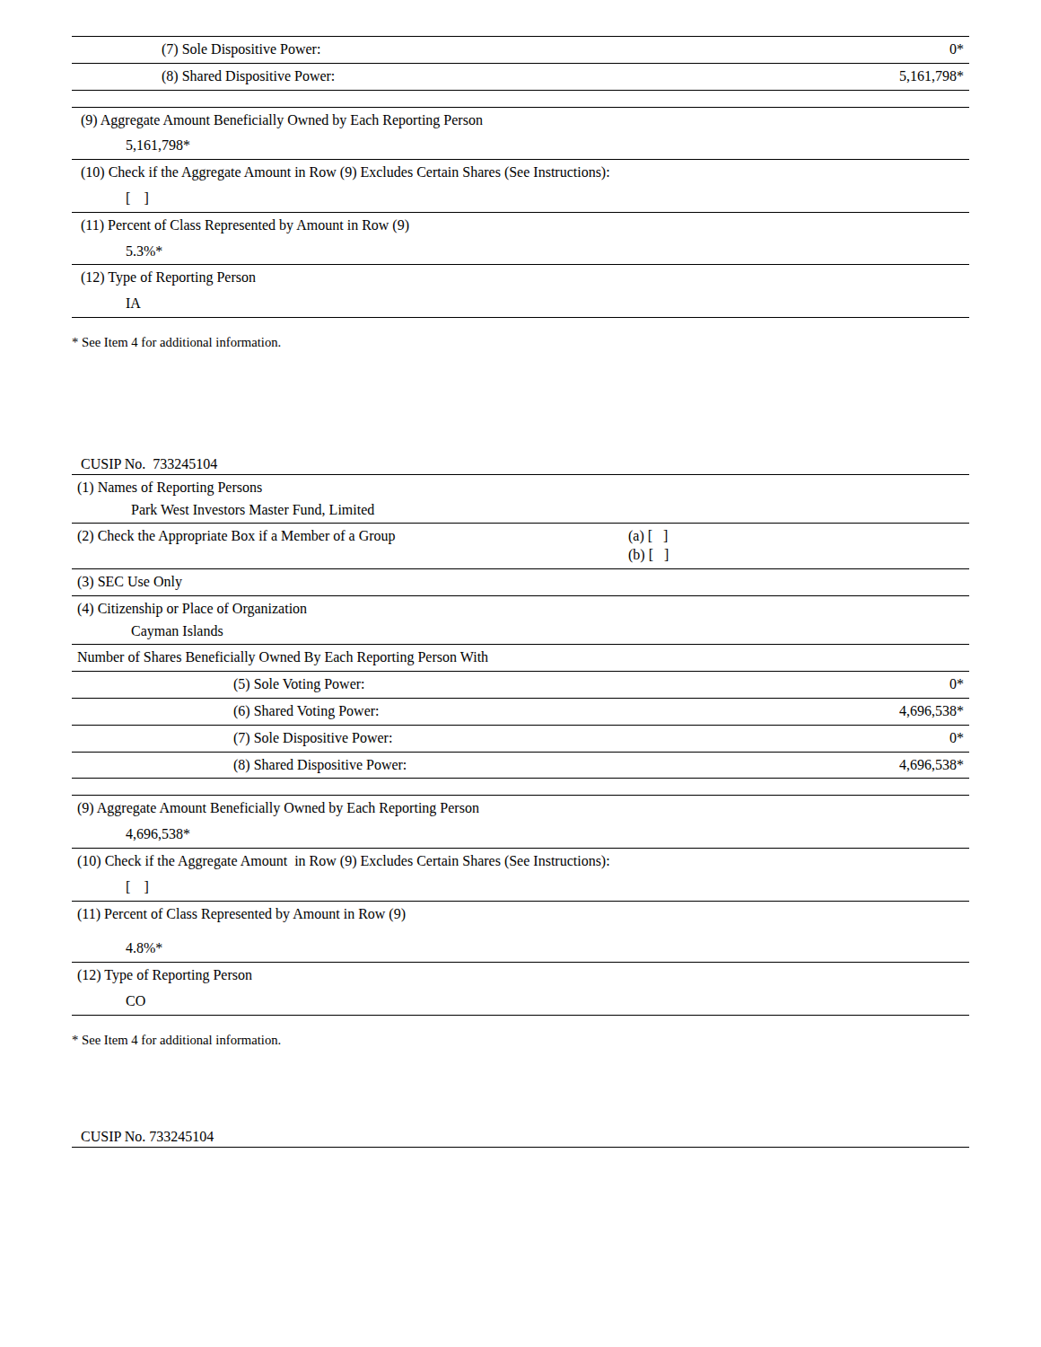| (7) Sole Dispositive Power: | 0* |
| (8) Shared Dispositive Power: | 5,161,798* |
| (9) Aggregate Amount Beneficially Owned by Each Reporting Person |
| 5,161,798* |
| (10) Check if the Aggregate Amount in Row (9) Excludes Certain Shares (See Instructions): |
| [ ] |
| (11) Percent of Class Represented by Amount in Row (9) |
| 5.3%* |
| (12) Type of Reporting Person |
| IA |
* See Item 4 for additional information.
CUSIP No. 733245104
| (1) Names of Reporting Persons Park West Investors Master Fund, Limited |
| (2) Check the Appropriate Box if a Member of a Group | (a) [ ] (b) [ ] |
| (3) SEC Use Only |
| (4) Citizenship or Place of Organization Cayman Islands |
| Number of Shares Beneficially Owned By Each Reporting Person With |
| (5) Sole Voting Power: | 0* |
| (6) Shared Voting Power: | 4,696,538* |
| (7) Sole Dispositive Power: | 0* |
| (8) Shared Dispositive Power: | 4,696,538* |
| (9) Aggregate Amount Beneficially Owned by Each Reporting Person |
| 4,696,538* |
| (10) Check if the Aggregate Amount in Row (9) Excludes Certain Shares (See Instructions): |
| [ ] |
| (11) Percent of Class Represented by Amount in Row (9) |
| 4.8%* |
| (12) Type of Reporting Person |
| CO |
* See Item 4 for additional information.
CUSIP No. 733245104